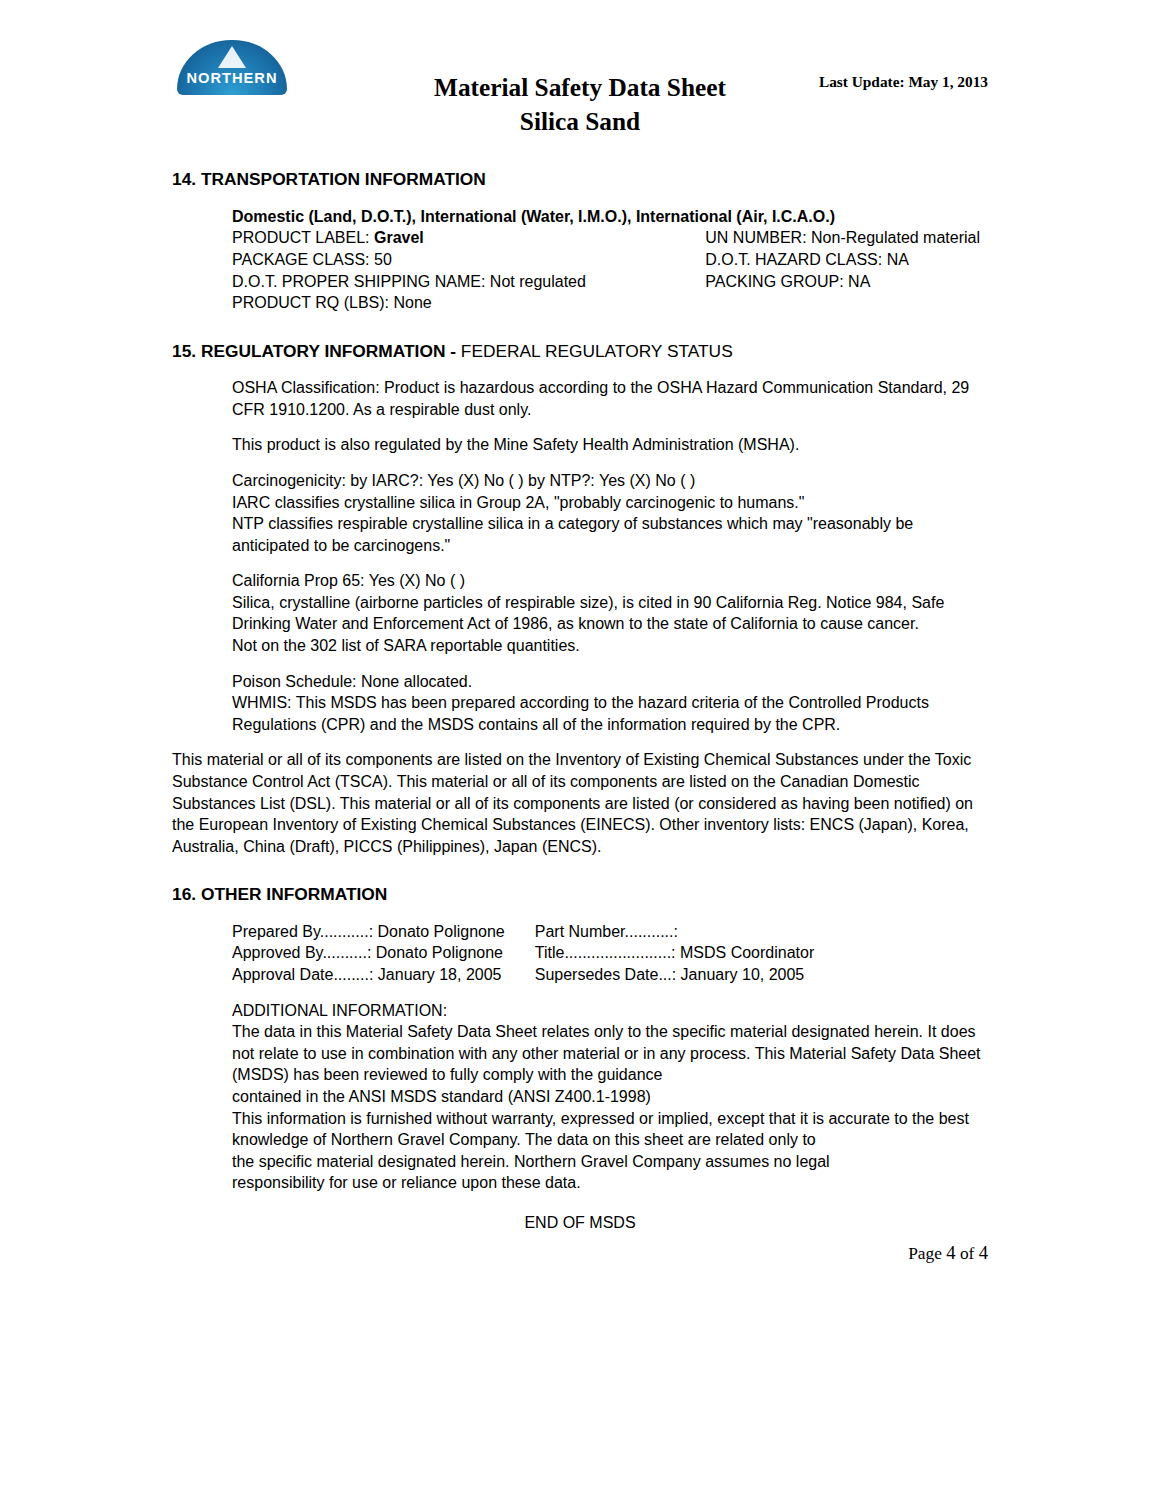NORTHERN
Material Safety Data Sheet
Silica Sand
Last Update: May 1, 2013
14. TRANSPORTATION INFORMATION
Domestic (Land, D.O.T.), International (Water, I.M.O.), International (Air, I.C.A.O.)
PRODUCT LABEL: Gravel
UN NUMBER: Non-Regulated material
PACKAGE CLASS: 50
D.O.T. HAZARD CLASS: NA
D.O.T. PROPER SHIPPING NAME: Not regulated
PACKING GROUP: NA
PRODUCT RQ (LBS): None
15. REGULATORY INFORMATION - FEDERAL REGULATORY STATUS
OSHA Classification: Product is hazardous according to the OSHA Hazard Communication Standard, 29 CFR 1910.1200. As a respirable dust only.
This product is also regulated by the Mine Safety Health Administration (MSHA).
Carcinogenicity: by IARC?: Yes (X) No ( ) by NTP?: Yes (X) No ( )
IARC classifies crystalline silica in Group 2A, "probably carcinogenic to humans."
NTP classifies respirable crystalline silica in a category of substances which may "reasonably be anticipated to be carcinogens."
California Prop 65: Yes (X) No ( )
Silica, crystalline (airborne particles of respirable size), is cited in 90 California Reg. Notice 984, Safe Drinking Water and Enforcement Act of 1986, as known to the state of California to cause cancer.
Not on the 302 list of SARA reportable quantities.
Poison Schedule: None allocated.
WHMIS: This MSDS has been prepared according to the hazard criteria of the Controlled Products Regulations (CPR) and the MSDS contains all of the information required by the CPR.
This material or all of its components are listed on the Inventory of Existing Chemical Substances under the Toxic Substance Control Act (TSCA). This material or all of its components are listed on the Canadian Domestic Substances List (DSL). This material or all of its components are listed (or considered as having been notified) on the European Inventory of Existing Chemical Substances (EINECS). Other inventory lists: ENCS (Japan), Korea, Australia, China (Draft), PICCS (Philippines), Japan (ENCS).
16. OTHER INFORMATION
| Prepared By...........: Donato Polignone | Part Number...........: |
| Approved By..........: Donato Polignone | Title........................: MSDS Coordinator |
| Approval Date........: January 18, 2005 | Supersedes Date...: January 10, 2005 |
ADDITIONAL INFORMATION:
The data in this Material Safety Data Sheet relates only to the specific material designated herein. It does not relate to use in combination with any other material or in any process. This Material Safety Data Sheet (MSDS) has been reviewed to fully comply with the guidance
contained in the ANSI MSDS standard (ANSI Z400.1-1998)
This information is furnished without warranty, expressed or implied, except that it is accurate to the best knowledge of Northern Gravel Company. The data on this sheet are related only to
the specific material designated herein. Northern Gravel Company assumes no legal
responsibility for use or reliance upon these data.
END OF MSDS
Page 4 of 4